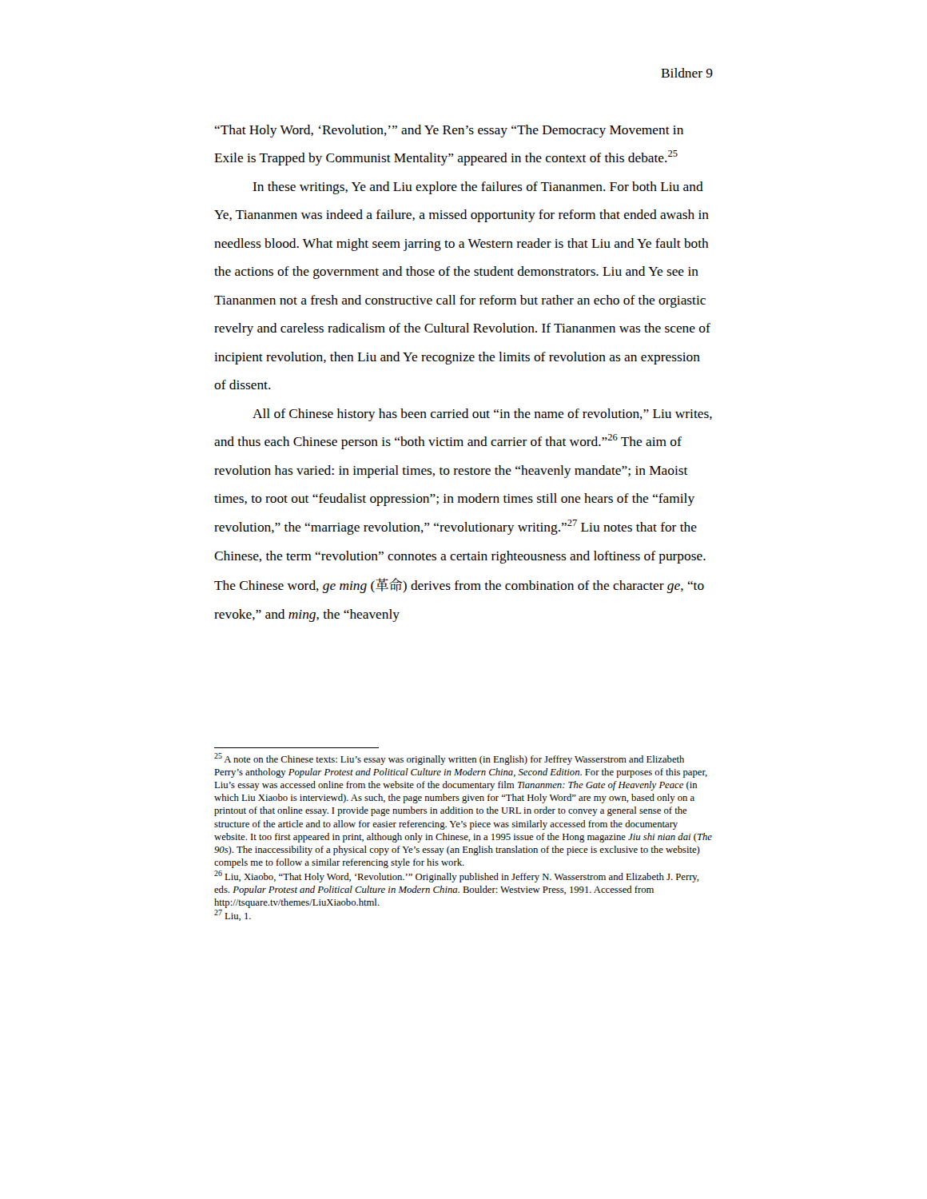Bildner 9
“That Holy Word, ‘Revolution,’” and Ye Ren’s essay “The Democracy Movement in Exile is Trapped by Communist Mentality” appeared in the context of this debate.25
In these writings, Ye and Liu explore the failures of Tiananmen. For both Liu and Ye, Tiananmen was indeed a failure, a missed opportunity for reform that ended awash in needless blood. What might seem jarring to a Western reader is that Liu and Ye fault both the actions of the government and those of the student demonstrators. Liu and Ye see in Tiananmen not a fresh and constructive call for reform but rather an echo of the orgiastic revelry and careless radicalism of the Cultural Revolution. If Tiananmen was the scene of incipient revolution, then Liu and Ye recognize the limits of revolution as an expression of dissent.
All of Chinese history has been carried out “in the name of revolution,” Liu writes, and thus each Chinese person is “both victim and carrier of that word.”26 The aim of revolution has varied: in imperial times, to restore the “heavenly mandate”; in Maoist times, to root out “feudalist oppression”; in modern times still one hears of the “family revolution,” the “marriage revolution,” “revolutionary writing.”27 Liu notes that for the Chinese, the term “revolution” connotes a certain righteousness and loftiness of purpose. The Chinese word, ge ming (革命) derives from the combination of the character ge, “to revoke,” and ming, the “heavenly
25 A note on the Chinese texts: Liu’s essay was originally written (in English) for Jeffrey Wasserstrom and Elizabeth Perry’s anthology Popular Protest and Political Culture in Modern China, Second Edition. For the purposes of this paper, Liu’s essay was accessed online from the website of the documentary film Tiananmen: The Gate of Heavenly Peace (in which Liu Xiaobo is interviewd). As such, the page numbers given for “That Holy Word” are my own, based only on a printout of that online essay. I provide page numbers in addition to the URL in order to convey a general sense of the structure of the article and to allow for easier referencing. Ye’s piece was similarly accessed from the documentary website. It too first appeared in print, although only in Chinese, in a 1995 issue of the Hong magazine Jiu shi nian dai (The 90s). The inaccessibility of a physical copy of Ye’s essay (an English translation of the piece is exclusive to the website) compels me to follow a similar referencing style for his work.
26 Liu, Xiaobo, “That Holy Word, ‘Revolution.’” Originally published in Jeffery N. Wasserstrom and Elizabeth J. Perry, eds. Popular Protest and Political Culture in Modern China. Boulder: Westview Press, 1991. Accessed from http://tsquare.tv/themes/LiuXiaobo.html.
27 Liu, 1.